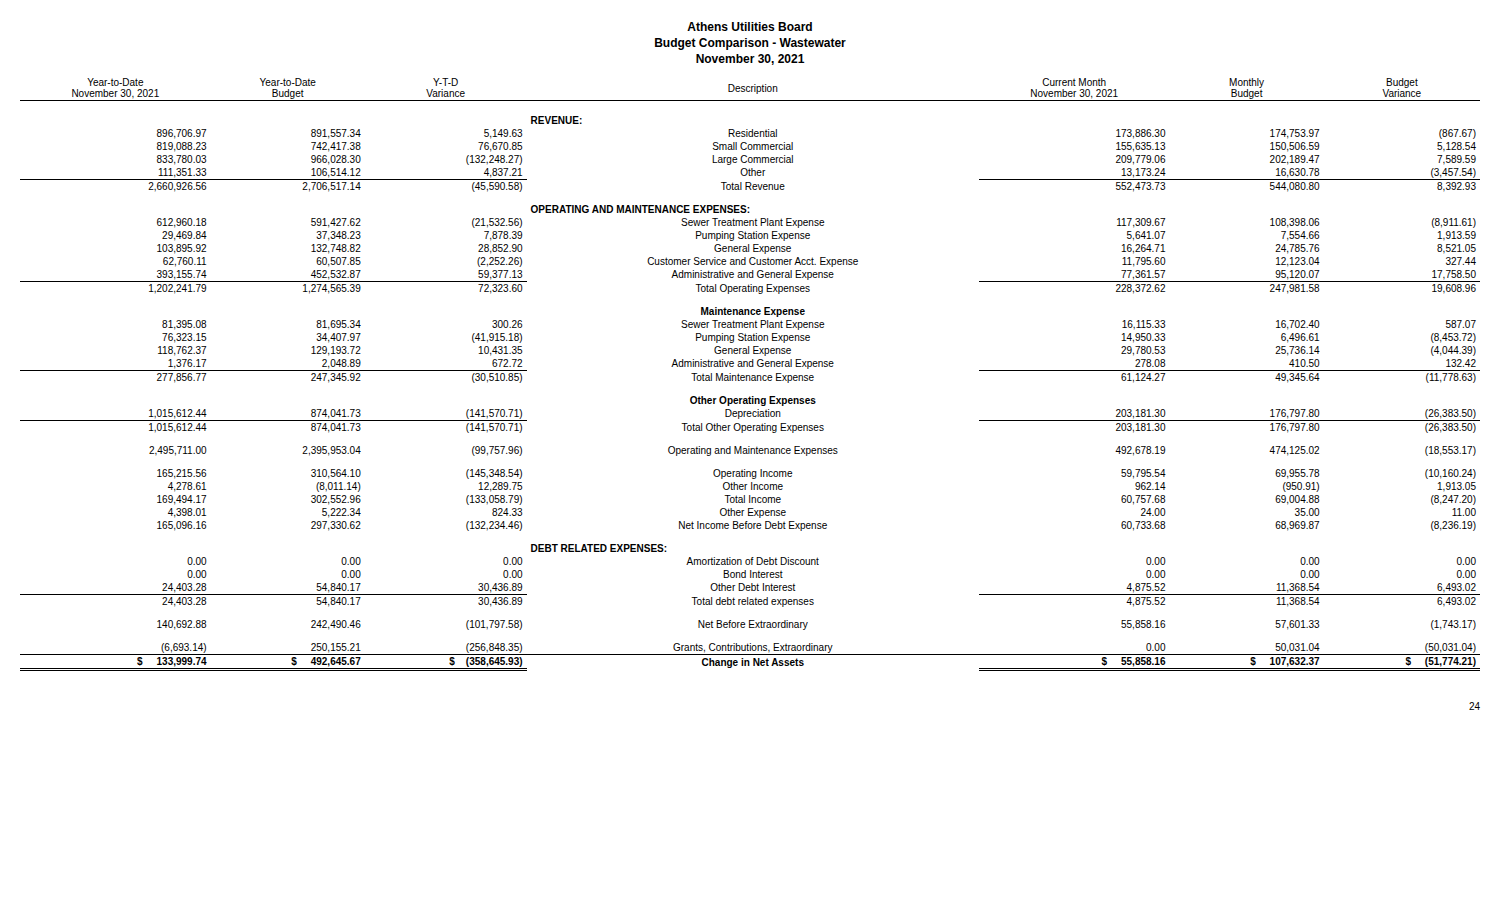Athens Utilities Board
Budget Comparison - Wastewater
November 30, 2021
| Year-to-Date November 30, 2021 | Year-to-Date Budget | Y-T-D Variance | Description | Current Month November 30, 2021 | Monthly Budget | Budget Variance |
| --- | --- | --- | --- | --- | --- | --- |
| | | | REVENUE: | | | |
| 896,706.97 | 891,557.34 | 5,149.63 | Residential | 173,886.30 | 174,753.97 | (867.67) |
| 819,088.23 | 742,417.38 | 76,670.85 | Small Commercial | 155,635.13 | 150,506.59 | 5,128.54 |
| 833,780.03 | 966,028.30 | (132,248.27) | Large Commercial | 209,779.06 | 202,189.47 | 7,589.59 |
| 111,351.33 | 106,514.12 | 4,837.21 | Other | 13,173.24 | 16,630.78 | (3,457.54) |
| 2,660,926.56 | 2,706,517.14 | (45,590.58) | Total Revenue | 552,473.73 | 544,080.80 | 8,392.93 |
| | | | OPERATING AND MAINTENANCE EXPENSES: | | | |
| 612,960.18 | 591,427.62 | (21,532.56) | Sewer Treatment Plant Expense | 117,309.67 | 108,398.06 | (8,911.61) |
| 29,469.84 | 37,348.23 | 7,878.39 | Pumping Station Expense | 5,641.07 | 7,554.66 | 1,913.59 |
| 103,895.92 | 132,748.82 | 28,852.90 | General Expense | 16,264.71 | 24,785.76 | 8,521.05 |
| 62,760.11 | 60,507.85 | (2,252.26) | Customer Service and Customer Acct. Expense | 11,795.60 | 12,123.04 | 327.44 |
| 393,155.74 | 452,532.87 | 59,377.13 | Administrative and General Expense | 77,361.57 | 95,120.07 | 17,758.50 |
| 1,202,241.79 | 1,274,565.39 | 72,323.60 | Total Operating Expenses | 228,372.62 | 247,981.58 | 19,608.96 |
| | | | Maintenance Expense | | | |
| 81,395.08 | 81,695.34 | 300.26 | Sewer Treatment Plant Expense | 16,115.33 | 16,702.40 | 587.07 |
| 76,323.15 | 34,407.97 | (41,915.18) | Pumping Station Expense | 14,950.33 | 6,496.61 | (8,453.72) |
| 118,762.37 | 129,193.72 | 10,431.35 | General Expense | 29,780.53 | 25,736.14 | (4,044.39) |
| 1,376.17 | 2,048.89 | 672.72 | Administrative and General Expense | 278.08 | 410.50 | 132.42 |
| 277,856.77 | 247,345.92 | (30,510.85) | Total Maintenance Expense | 61,124.27 | 49,345.64 | (11,778.63) |
| | | | Other Operating Expenses | | | |
| 1,015,612.44 | 874,041.73 | (141,570.71) | Depreciation | 203,181.30 | 176,797.80 | (26,383.50) |
| 1,015,612.44 | 874,041.73 | (141,570.71) | Total Other Operating Expenses | 203,181.30 | 176,797.80 | (26,383.50) |
| 2,495,711.00 | 2,395,953.04 | (99,757.96) | Operating and Maintenance Expenses | 492,678.19 | 474,125.02 | (18,553.17) |
| 165,215.56 | 310,564.10 | (145,348.54) | Operating Income | 59,795.54 | 69,955.78 | (10,160.24) |
| 4,278.61 | (8,011.14) | 12,289.75 | Other Income | 962.14 | (950.91) | 1,913.05 |
| 169,494.17 | 302,552.96 | (133,058.79) | Total Income | 60,757.68 | 69,004.88 | (8,247.20) |
| 4,398.01 | 5,222.34 | 824.33 | Other Expense | 24.00 | 35.00 | 11.00 |
| 165,096.16 | 297,330.62 | (132,234.46) | Net Income Before Debt Expense | 60,733.68 | 68,969.87 | (8,236.19) |
| | | | DEBT RELATED EXPENSES: | | | |
| 0.00 | 0.00 | 0.00 | Amortization of Debt Discount | 0.00 | 0.00 | 0.00 |
| 0.00 | 0.00 | 0.00 | Bond Interest | 0.00 | 0.00 | 0.00 |
| 24,403.28 | 54,840.17 | 30,436.89 | Other Debt Interest | 4,875.52 | 11,368.54 | 6,493.02 |
| 24,403.28 | 54,840.17 | 30,436.89 | Total debt related expenses | 4,875.52 | 11,368.54 | 6,493.02 |
| 140,692.88 | 242,490.46 | (101,797.58) | Net Before Extraordinary | 55,858.16 | 57,601.33 | (1,743.17) |
| (6,693.14) | 250,155.21 | (256,848.35) | Grants, Contributions, Extraordinary | 0.00 | 50,031.04 | (50,031.04) |
| $ 133,999.74 | $ 492,645.67 | $ (358,645.93) | Change in Net Assets | $ 55,858.16 | $ 107,632.37 | $ (51,774.21) |
24